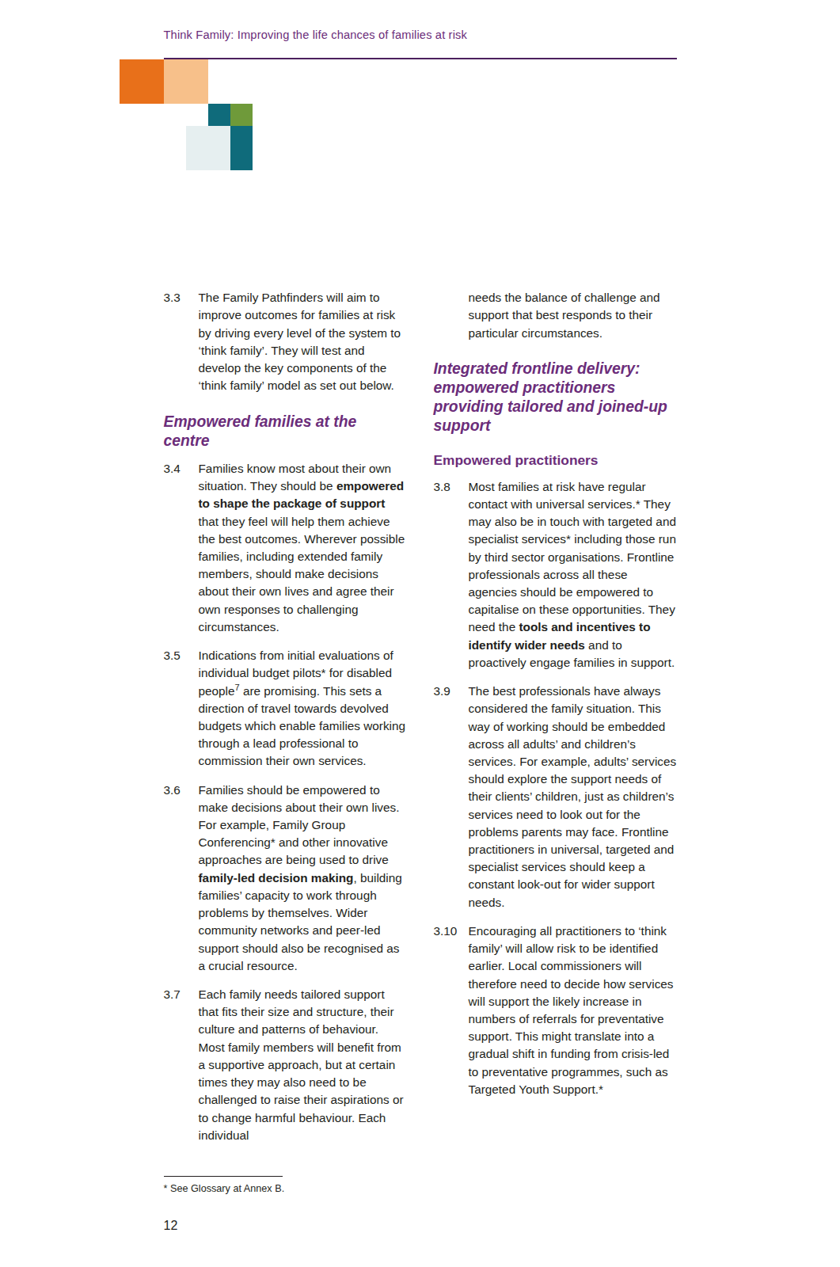Think Family: Improving the life chances of families at risk
3.3
The Family Pathfinders will aim to improve outcomes for families at risk by driving every level of the system to ‘think family’. They will test and develop the key components of the ‘think family’ model as set out below.
Empowered families at the centre
3.4
Families know most about their own situation. They should be empowered to shape the package of support that they feel will help them achieve the best outcomes. Wherever possible families, including extended family members, should make decisions about their own lives and agree their own responses to challenging circumstances.
3.5
Indications from initial evaluations of individual budget pilots* for disabled people7 are promising. This sets a direction of travel towards devolved budgets which enable families working through a lead professional to commission their own services.
3.6
Families should be empowered to make decisions about their own lives. For example, Family Group Conferencing* and other innovative approaches are being used to drive family-led decision making, building families’ capacity to work through problems by themselves. Wider community networks and peer-led support should also be recognised as a crucial resource.
3.7
Each family needs tailored support that fits their size and structure, their culture and patterns of behaviour. Most family members will benefit from a supportive approach, but at certain times they may also need to be challenged to raise their aspirations or to change harmful behaviour. Each individual
* See Glossary at Annex B.
12
needs the balance of challenge and support that best responds to their particular circumstances.
Integrated frontline delivery: empowered practitioners providing tailored and joined-up support
Empowered practitioners
3.8
Most families at risk have regular contact with universal services.* They may also be in touch with targeted and specialist services* including those run by third sector organisations. Frontline professionals across all these agencies should be empowered to capitalise on these opportunities. They need the tools and incentives to identify wider needs and to proactively engage families in support.
3.9
The best professionals have always considered the family situation. This way of working should be embedded across all adults’ and children’s services. For example, adults’ services should explore the support needs of their clients’ children, just as children’s services need to look out for the problems parents may face. Frontline practitioners in universal, targeted and specialist services should keep a constant look-out for wider support needs.
3.10
Encouraging all practitioners to ‘think family’ will allow risk to be identified earlier. Local commissioners will therefore need to decide how services will support the likely increase in numbers of referrals for preventative support. This might translate into a gradual shift in funding from crisis-led to preventative programmes, such as Targeted Youth Support.*